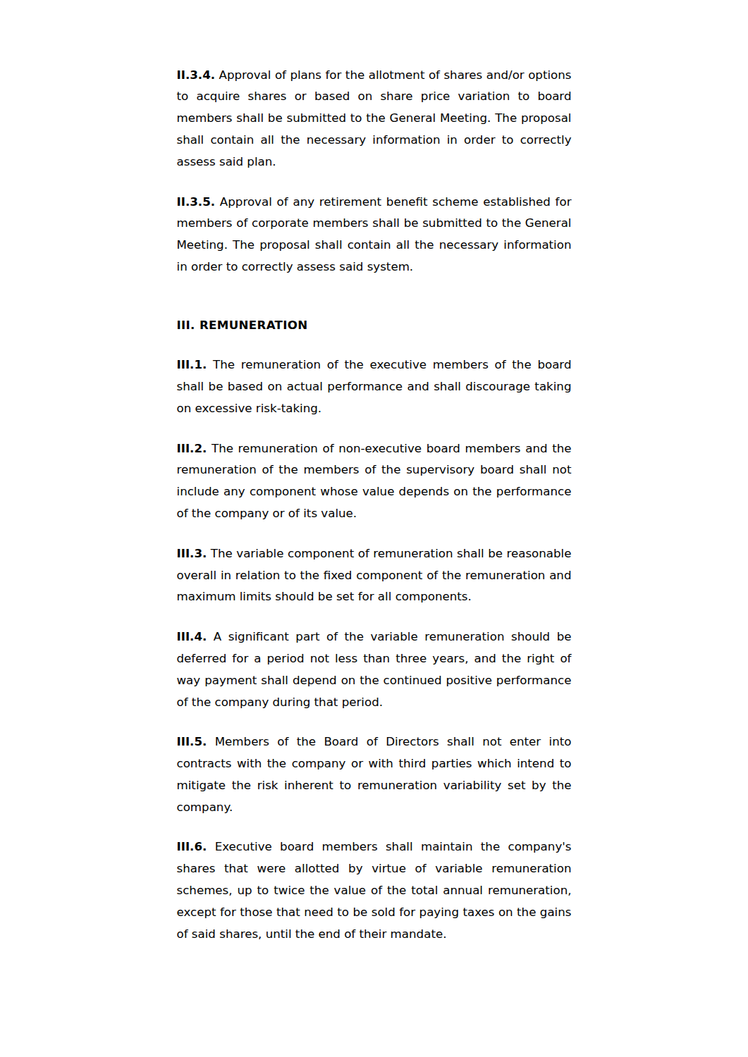II.3.4. Approval of plans for the allotment of shares and/or options to acquire shares or based on share price variation to board members shall be submitted to the General Meeting. The proposal shall contain all the necessary information in order to correctly assess said plan.
II.3.5. Approval of any retirement benefit scheme established for members of corporate members shall be submitted to the General Meeting. The proposal shall contain all the necessary information in order to correctly assess said system.
III. REMUNERATION
III.1. The remuneration of the executive members of the board shall be based on actual performance and shall discourage taking on excessive risk-taking.
III.2. The remuneration of non-executive board members and the remuneration of the members of the supervisory board shall not include any component whose value depends on the performance of the company or of its value.
III.3. The variable component of remuneration shall be reasonable overall in relation to the fixed component of the remuneration and maximum limits should be set for all components.
III.4. A significant part of the variable remuneration should be deferred for a period not less than three years, and the right of way payment shall depend on the continued positive performance of the company during that period.
III.5. Members of the Board of Directors shall not enter into contracts with the company or with third parties which intend to mitigate the risk inherent to remuneration variability set by the company.
III.6. Executive board members shall maintain the company's shares that were allotted by virtue of variable remuneration schemes, up to twice the value of the total annual remuneration, except for those that need to be sold for paying taxes on the gains of said shares, until the end of their mandate.